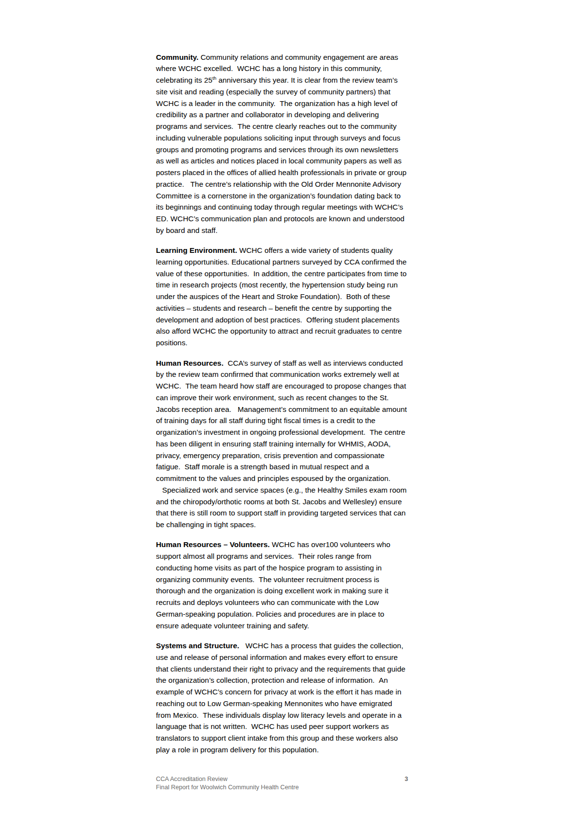Community. Community relations and community engagement are areas where WCHC excelled. WCHC has a long history in this community, celebrating its 25th anniversary this year. It is clear from the review team’s site visit and reading (especially the survey of community partners) that WCHC is a leader in the community. The organization has a high level of credibility as a partner and collaborator in developing and delivering programs and services. The centre clearly reaches out to the community including vulnerable populations soliciting input through surveys and focus groups and promoting programs and services through its own newsletters as well as articles and notices placed in local community papers as well as posters placed in the offices of allied health professionals in private or group practice. The centre’s relationship with the Old Order Mennonite Advisory Committee is a cornerstone in the organization’s foundation dating back to its beginnings and continuing today through regular meetings with WCHC’s ED. WCHC’s communication plan and protocols are known and understood by board and staff.
Learning Environment. WCHC offers a wide variety of students quality learning opportunities. Educational partners surveyed by CCA confirmed the value of these opportunities. In addition, the centre participates from time to time in research projects (most recently, the hypertension study being run under the auspices of the Heart and Stroke Foundation). Both of these activities – students and research – benefit the centre by supporting the development and adoption of best practices. Offering student placements also afford WCHC the opportunity to attract and recruit graduates to centre positions.
Human Resources. CCA’s survey of staff as well as interviews conducted by the review team confirmed that communication works extremely well at WCHC. The team heard how staff are encouraged to propose changes that can improve their work environment, such as recent changes to the St. Jacobs reception area. Management’s commitment to an equitable amount of training days for all staff during tight fiscal times is a credit to the organization’s investment in ongoing professional development. The centre has been diligent in ensuring staff training internally for WHMIS, AODA, privacy, emergency preparation, crisis prevention and compassionate fatigue. Staff morale is a strength based in mutual respect and a commitment to the values and principles espoused by the organization. Specialized work and service spaces (e.g., the Healthy Smiles exam room and the chiropody/orthotic rooms at both St. Jacobs and Wellesley) ensure that there is still room to support staff in providing targeted services that can be challenging in tight spaces.
Human Resources – Volunteers. WCHC has over100 volunteers who support almost all programs and services. Their roles range from conducting home visits as part of the hospice program to assisting in organizing community events. The volunteer recruitment process is thorough and the organization is doing excellent work in making sure it recruits and deploys volunteers who can communicate with the Low German-speaking population. Policies and procedures are in place to ensure adequate volunteer training and safety.
Systems and Structure. WCHC has a process that guides the collection, use and release of personal information and makes every effort to ensure that clients understand their right to privacy and the requirements that guide the organization’s collection, protection and release of information. An example of WCHC’s concern for privacy at work is the effort it has made in reaching out to Low German-speaking Mennonites who have emigrated from Mexico. These individuals display low literacy levels and operate in a language that is not written. WCHC has used peer support workers as translators to support client intake from this group and these workers also play a role in program delivery for this population.
3 CCA Accreditation Review Final Report for Woolwich Community Health Centre